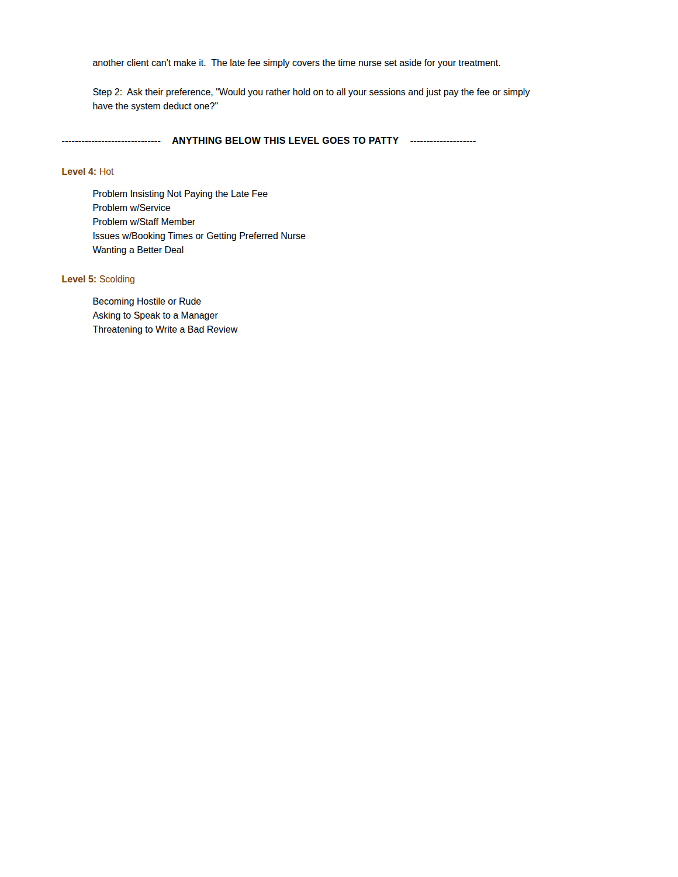another client can't make it. The late fee simply covers the time nurse set aside for your treatment.
Step 2: Ask their preference, "Would you rather hold on to all your sessions and just pay the fee or simply have the system deduct one?"
------------------------------ANYTHING BELOW THIS LEVEL GOES TO PATTY--------------------
Level 4: Hot
Problem Insisting Not Paying the Late Fee
Problem w/Service
Problem w/Staff Member
Issues w/Booking Times or Getting Preferred Nurse
Wanting a Better Deal
Level 5: Scolding
Becoming Hostile or Rude
Asking to Speak to a Manager
Threatening to Write a Bad Review